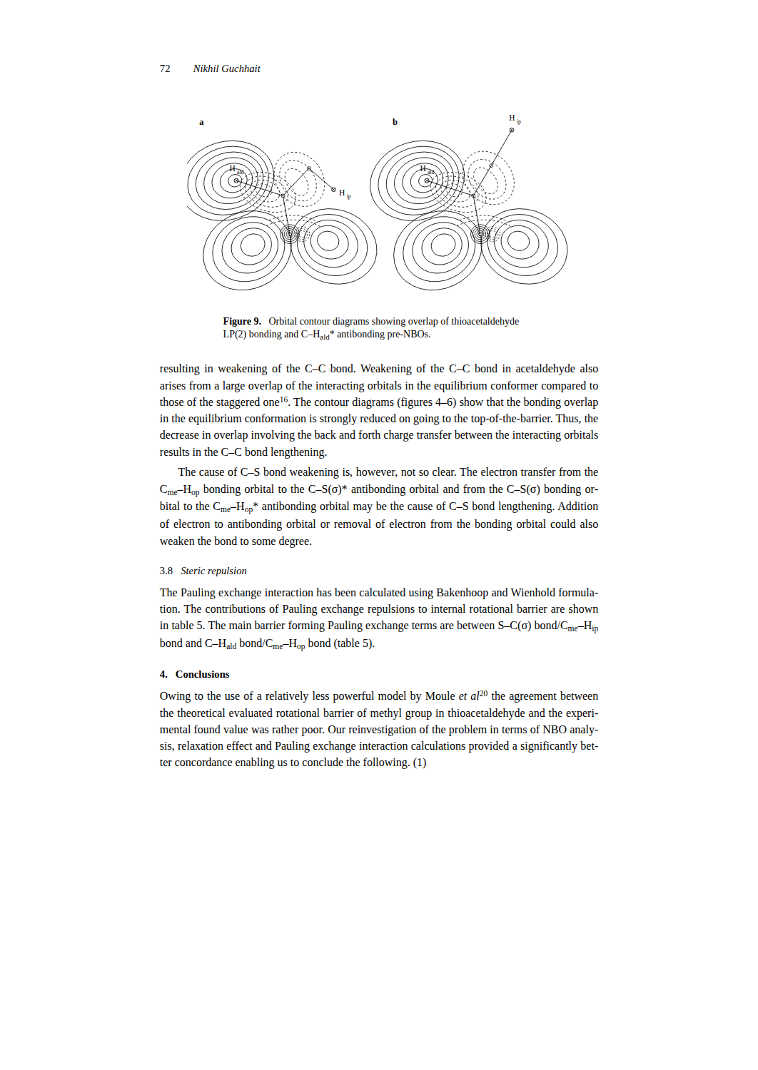72 Nikhil Guchhait
a H ald H ip b H ip H ald
Figure 9. Orbital contour diagrams showing overlap of thioacetaldehyde LP(2) bonding and C–Hald* antibonding pre-NBOs.
resulting in weakening of the C–C bond. Weakening of the C–C bond in acetaldehyde also arises from a large overlap of the interacting orbitals in the equilibrium conformer compared to those of the staggered one16. The contour diagrams (figures 4–6) show that the bonding overlap in the equilibrium conformation is strongly reduced on going to the top-of-the-barrier. Thus, the decrease in overlap involving the back and forth charge transfer between the interacting orbitals results in the C–C bond lengthening.
The cause of C–S bond weakening is, however, not so clear. The electron transfer from the Cme–Hop bonding orbital to the C–S(σ)* antibonding orbital and from the C–S(σ) bonding orbital to the Cme–Hop* antibonding orbital may be the cause of C–S bond lengthening. Addition of electron to antibonding orbital or removal of electron from the bonding orbital could also weaken the bond to some degree.
3.8 Steric repulsion
The Pauling exchange interaction has been calculated using Bakenhoop and Wienhold formulation. The contributions of Pauling exchange repulsions to internal rotational barrier are shown in table 5. The main barrier forming Pauling exchange terms are between S–C(σ) bond/Cme–Hip bond and C–Hald bond/Cme–Hop bond (table 5).
4. Conclusions
Owing to the use of a relatively less powerful model by Moule et al20 the agreement between the theoretical evaluated rotational barrier of methyl group in thioacetaldehyde and the experimental found value was rather poor. Our reinvestigation of the problem in terms of NBO analysis, relaxation effect and Pauling exchange interaction calculations provided a significantly better concordance enabling us to conclude the following. (1)